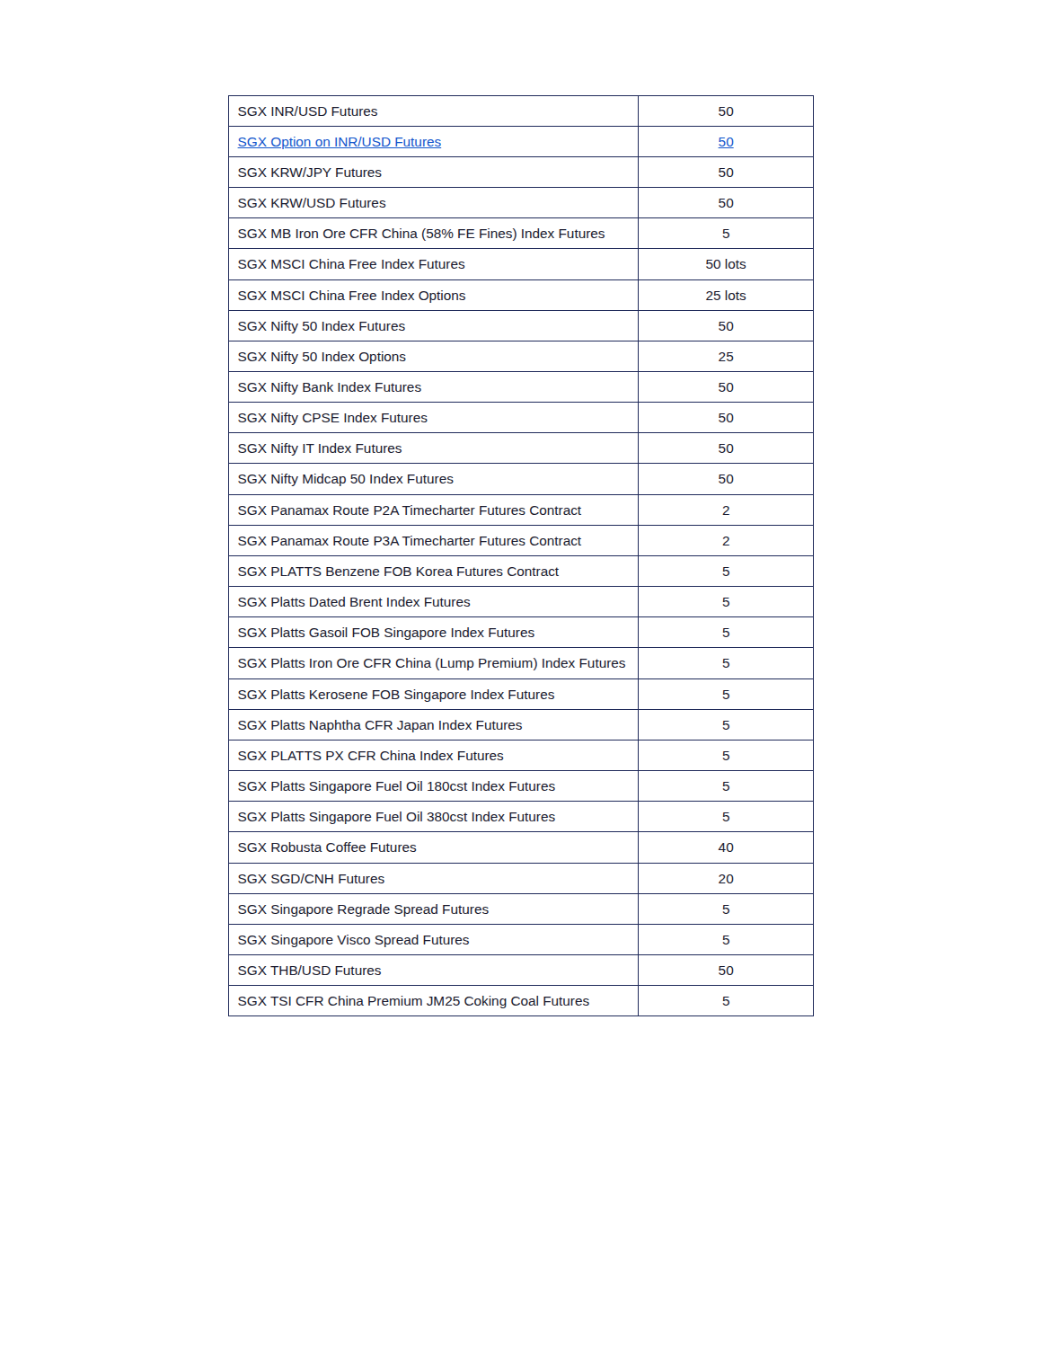| SGX INR/USD Futures | 50 |
| SGX Option on INR/USD Futures | 50 |
| SGX KRW/JPY Futures | 50 |
| SGX KRW/USD Futures | 50 |
| SGX MB Iron Ore CFR China (58% FE Fines) Index Futures | 5 |
| SGX MSCI China Free Index Futures | 50 lots |
| SGX MSCI China Free Index Options | 25 lots |
| SGX Nifty 50 Index Futures | 50 |
| SGX Nifty 50 Index Options | 25 |
| SGX Nifty Bank Index Futures | 50 |
| SGX Nifty CPSE Index Futures | 50 |
| SGX Nifty IT Index Futures | 50 |
| SGX Nifty Midcap 50 Index Futures | 50 |
| SGX Panamax Route P2A Timecharter Futures Contract | 2 |
| SGX Panamax Route P3A Timecharter Futures Contract | 2 |
| SGX PLATTS Benzene FOB Korea Futures Contract | 5 |
| SGX Platts Dated Brent Index Futures | 5 |
| SGX Platts Gasoil FOB Singapore Index Futures | 5 |
| SGX Platts Iron Ore CFR China (Lump Premium) Index Futures | 5 |
| SGX Platts Kerosene FOB Singapore Index Futures | 5 |
| SGX Platts Naphtha CFR Japan Index Futures | 5 |
| SGX PLATTS PX CFR China Index Futures | 5 |
| SGX Platts Singapore Fuel Oil 180cst Index Futures | 5 |
| SGX Platts Singapore Fuel Oil 380cst Index Futures | 5 |
| SGX Robusta Coffee Futures | 40 |
| SGX SGD/CNH Futures | 20 |
| SGX Singapore Regrade Spread Futures | 5 |
| SGX Singapore Visco Spread Futures | 5 |
| SGX THB/USD Futures | 50 |
| SGX TSI CFR China Premium JM25 Coking Coal Futures | 5 |